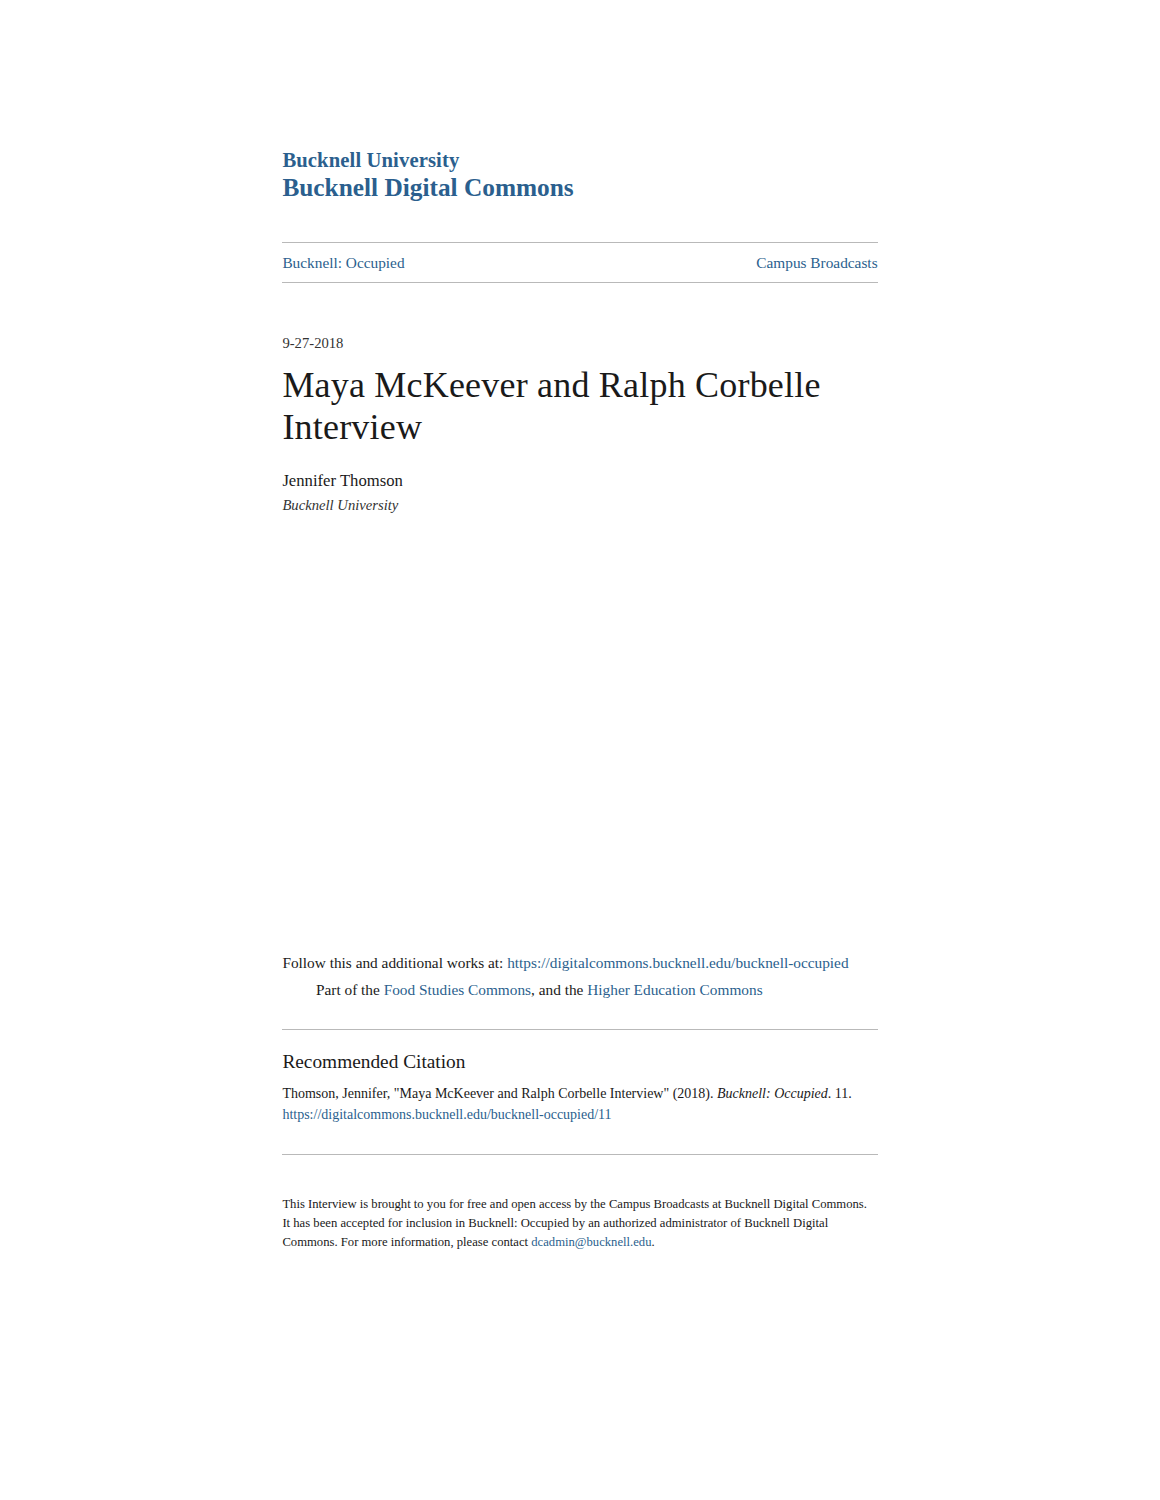Bucknell University
Bucknell Digital Commons
Bucknell: Occupied
Campus Broadcasts
9-27-2018
Maya McKeever and Ralph Corbelle Interview
Jennifer Thomson
Bucknell University
Follow this and additional works at: https://digitalcommons.bucknell.edu/bucknell-occupied
Part of the Food Studies Commons, and the Higher Education Commons
Recommended Citation
Thomson, Jennifer, "Maya McKeever and Ralph Corbelle Interview" (2018). Bucknell: Occupied. 11.
https://digitalcommons.bucknell.edu/bucknell-occupied/11
This Interview is brought to you for free and open access by the Campus Broadcasts at Bucknell Digital Commons. It has been accepted for inclusion in Bucknell: Occupied by an authorized administrator of Bucknell Digital Commons. For more information, please contact dcadmin@bucknell.edu.